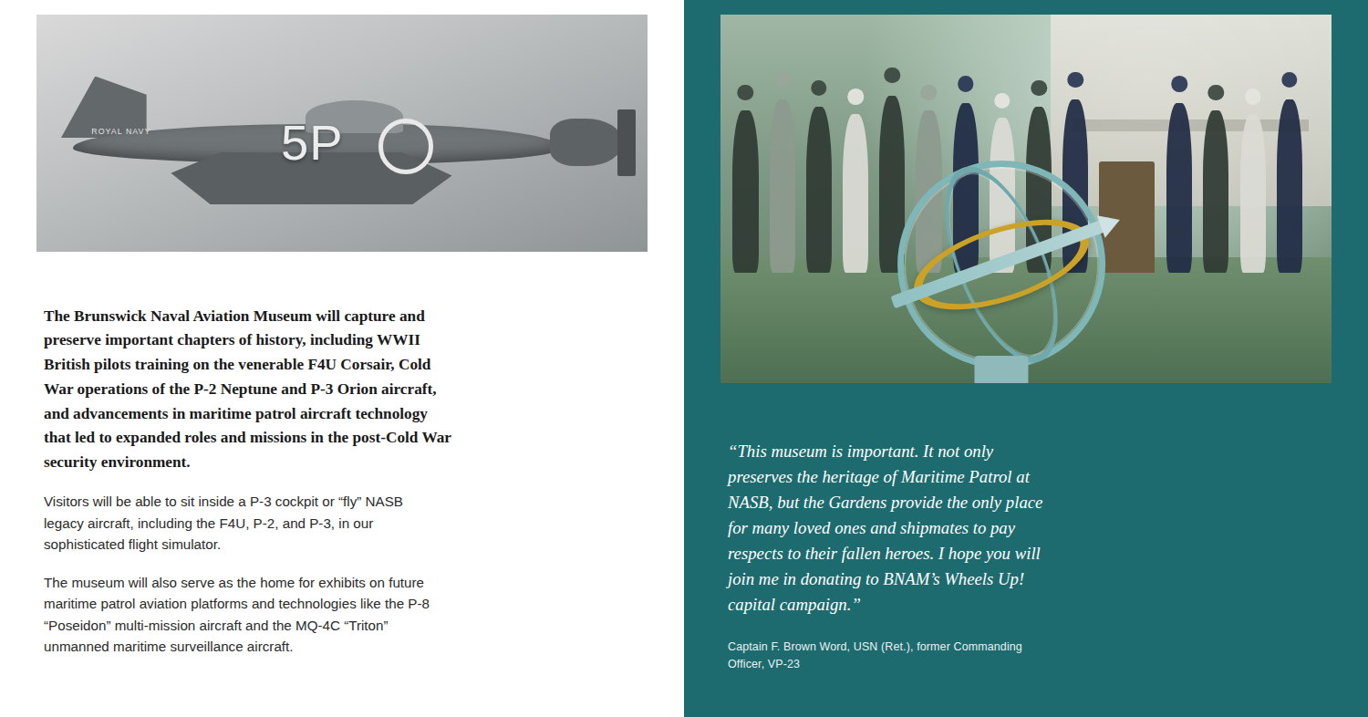Royal Navy 5P
The Brunswick Naval Aviation Museum will capture and preserve important chapters of history, including WWII British pilots training on the venerable F4U Corsair, Cold War operations of the P-2 Neptune and P-3 Orion aircraft, and advancements in maritime patrol aircraft technology that led to expanded roles and missions in the post-Cold War security environment.
Visitors will be able to sit inside a P-3 cockpit or “fly” NASB legacy aircraft, including the F4U, P-2, and P-3, in our sophisticated flight simulator.
The museum will also serve as the home for exhibits on future maritime patrol aviation platforms and technologies like the P-8 “Poseidon” multi-mission aircraft and the MQ-4C “Triton” unmanned maritime surveillance aircraft.
“This museum is important. It not only preserves the heritage of Maritime Patrol at NASB, but the Gardens provide the only place for many loved ones and shipmates to pay respects to their fallen heroes. I hope you will join me in donating to BNAM’s Wheels Up! capital campaign.”
Captain F. Brown Word, USN (Ret.), former Commanding Officer, VP-23